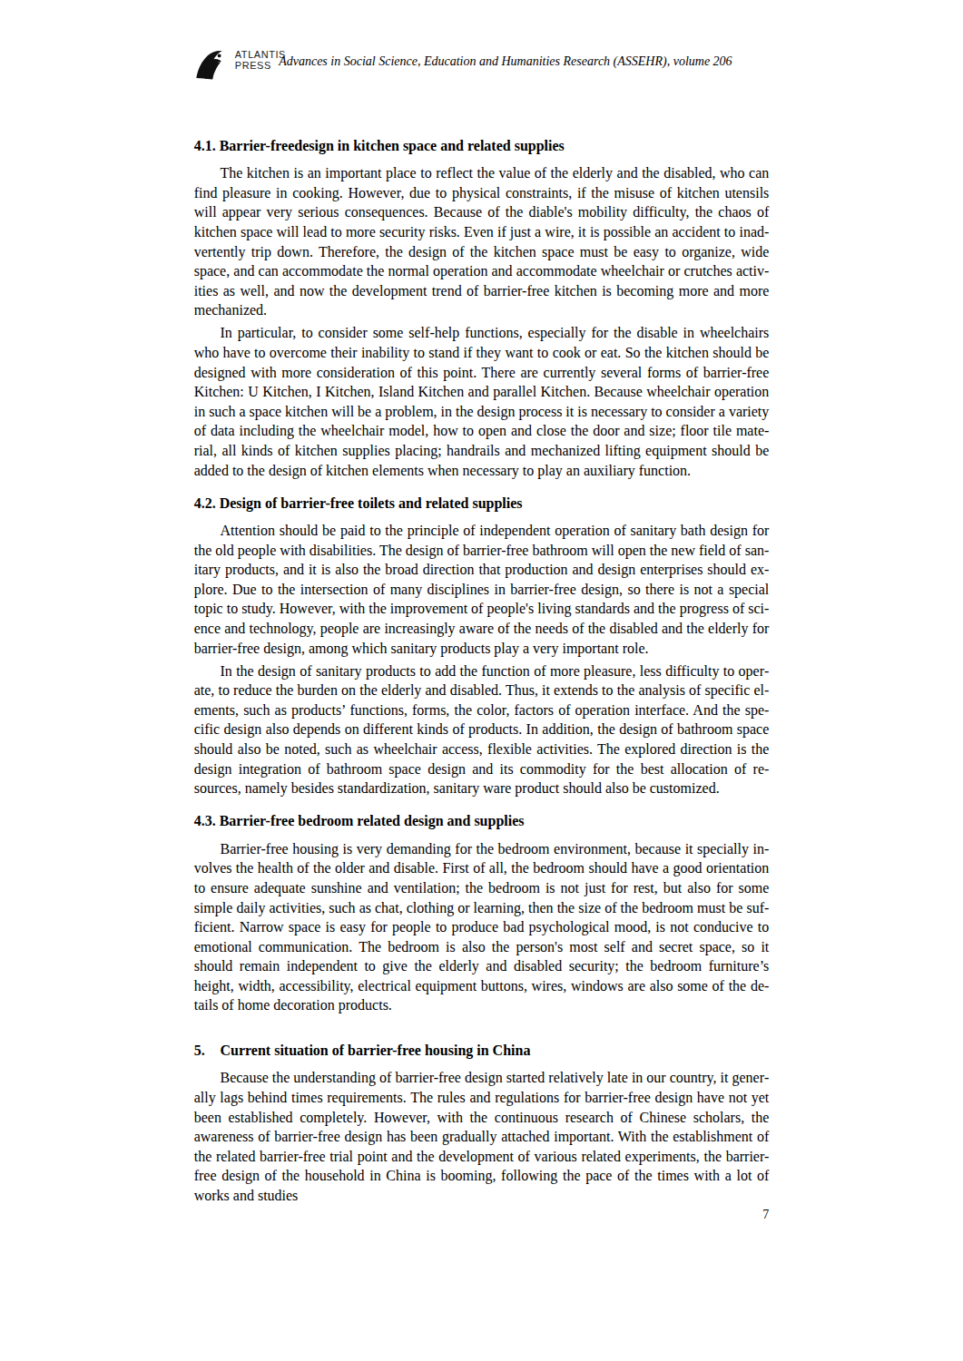ATLANTIS PRESS
Advances in Social Science, Education and Humanities Research (ASSEHR), volume 206
4.1. Barrier-freedesign in kitchen space and related supplies
The kitchen is an important place to reflect the value of the elderly and the disabled, who can find pleasure in cooking. However, due to physical constraints, if the misuse of kitchen utensils will appear very serious consequences. Because of the diable's mobility difficulty, the chaos of kitchen space will lead to more security risks. Even if just a wire, it is possible an accident to inadvertently trip down. Therefore, the design of the kitchen space must be easy to organize, wide space, and can accommodate the normal operation and accommodate wheelchair or crutches activities as well, and now the development trend of barrier-free kitchen is becoming more and more mechanized.
In particular, to consider some self-help functions, especially for the disable in wheelchairs who have to overcome their inability to stand if they want to cook or eat. So the kitchen should be designed with more consideration of this point. There are currently several forms of barrier-free Kitchen: U Kitchen, I Kitchen, Island Kitchen and parallel Kitchen. Because wheelchair operation in such a space kitchen will be a problem, in the design process it is necessary to consider a variety of data including the wheelchair model, how to open and close the door and size; floor tile material, all kinds of kitchen supplies placing; handrails and mechanized lifting equipment should be added to the design of kitchen elements when necessary to play an auxiliary function.
4.2. Design of barrier-free toilets and related supplies
Attention should be paid to the principle of independent operation of sanitary bath design for the old people with disabilities. The design of barrier-free bathroom will open the new field of sanitary products, and it is also the broad direction that production and design enterprises should explore. Due to the intersection of many disciplines in barrier-free design, so there is not a special topic to study. However, with the improvement of people's living standards and the progress of science and technology, people are increasingly aware of the needs of the disabled and the elderly for barrier-free design, among which sanitary products play a very important role.
In the design of sanitary products to add the function of more pleasure, less difficulty to operate, to reduce the burden on the elderly and disabled. Thus, it extends to the analysis of specific elements, such as products’ functions, forms, the color, factors of operation interface. And the specific design also depends on different kinds of products. In addition, the design of bathroom space should also be noted, such as wheelchair access, flexible activities. The explored direction is the design integration of bathroom space design and its commodity for the best allocation of resources, namely besides standardization, sanitary ware product should also be customized.
4.3. Barrier-free bedroom related design and supplies
Barrier-free housing is very demanding for the bedroom environment, because it specially involves the health of the older and disable. First of all, the bedroom should have a good orientation to ensure adequate sunshine and ventilation; the bedroom is not just for rest, but also for some simple daily activities, such as chat, clothing or learning, then the size of the bedroom must be sufficient. Narrow space is easy for people to produce bad psychological mood, is not conducive to emotional communication. The bedroom is also the person's most self and secret space, so it should remain independent to give the elderly and disabled security; the bedroom furniture’s height, width, accessibility, electrical equipment buttons, wires, windows are also some of the details of home decoration products.
5. Current situation of barrier-free housing in China
Because the understanding of barrier-free design started relatively late in our country, it generally lags behind times requirements. The rules and regulations for barrier-free design have not yet been established completely. However, with the continuous research of Chinese scholars, the awareness of barrier-free design has been gradually attached important. With the establishment of the related barrier-free trial point and the development of various related experiments, the barrier-free design of the household in China is booming, following the pace of the times with a lot of works and studies
7